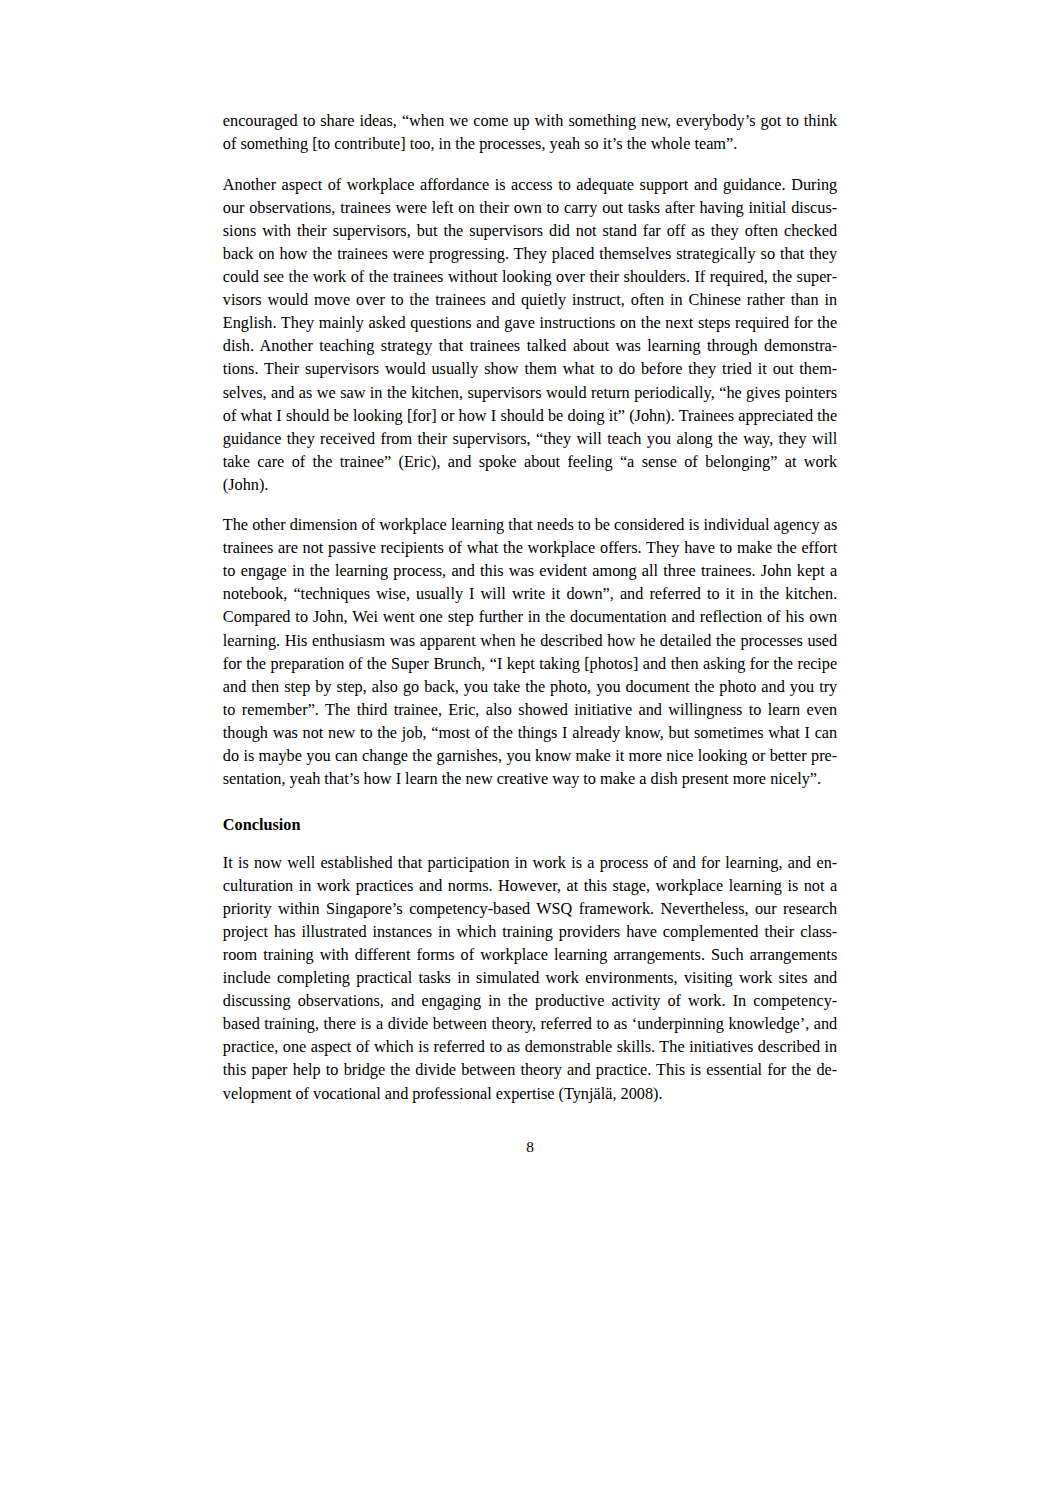encouraged to share ideas, “when we come up with something new, everybody’s got to think of something [to contribute] too, in the processes, yeah so it’s the whole team”.
Another aspect of workplace affordance is access to adequate support and guidance. During our observations, trainees were left on their own to carry out tasks after having initial discussions with their supervisors, but the supervisors did not stand far off as they often checked back on how the trainees were progressing. They placed themselves strategically so that they could see the work of the trainees without looking over their shoulders. If required, the supervisors would move over to the trainees and quietly instruct, often in Chinese rather than in English. They mainly asked questions and gave instructions on the next steps required for the dish. Another teaching strategy that trainees talked about was learning through demonstrations. Their supervisors would usually show them what to do before they tried it out themselves, and as we saw in the kitchen, supervisors would return periodically, “he gives pointers of what I should be looking [for] or how I should be doing it” (John). Trainees appreciated the guidance they received from their supervisors, “they will teach you along the way, they will take care of the trainee” (Eric), and spoke about feeling “a sense of belonging” at work (John).
The other dimension of workplace learning that needs to be considered is individual agency as trainees are not passive recipients of what the workplace offers. They have to make the effort to engage in the learning process, and this was evident among all three trainees. John kept a notebook, “techniques wise, usually I will write it down”, and referred to it in the kitchen. Compared to John, Wei went one step further in the documentation and reflection of his own learning. His enthusiasm was apparent when he described how he detailed the processes used for the preparation of the Super Brunch, “I kept taking [photos] and then asking for the recipe and then step by step, also go back, you take the photo, you document the photo and you try to remember”. The third trainee, Eric, also showed initiative and willingness to learn even though was not new to the job, “most of the things I already know, but sometimes what I can do is maybe you can change the garnishes, you know make it more nice looking or better presentation, yeah that’s how I learn the new creative way to make a dish present more nicely”.
Conclusion
It is now well established that participation in work is a process of and for learning, and enculturation in work practices and norms. However, at this stage, workplace learning is not a priority within Singapore’s competency-based WSQ framework. Nevertheless, our research project has illustrated instances in which training providers have complemented their classroom training with different forms of workplace learning arrangements. Such arrangements include completing practical tasks in simulated work environments, visiting work sites and discussing observations, and engaging in the productive activity of work. In competency-based training, there is a divide between theory, referred to as ‘underpinning knowledge’, and practice, one aspect of which is referred to as demonstrable skills. The initiatives described in this paper help to bridge the divide between theory and practice. This is essential for the development of vocational and professional expertise (Tynjälä, 2008).
8